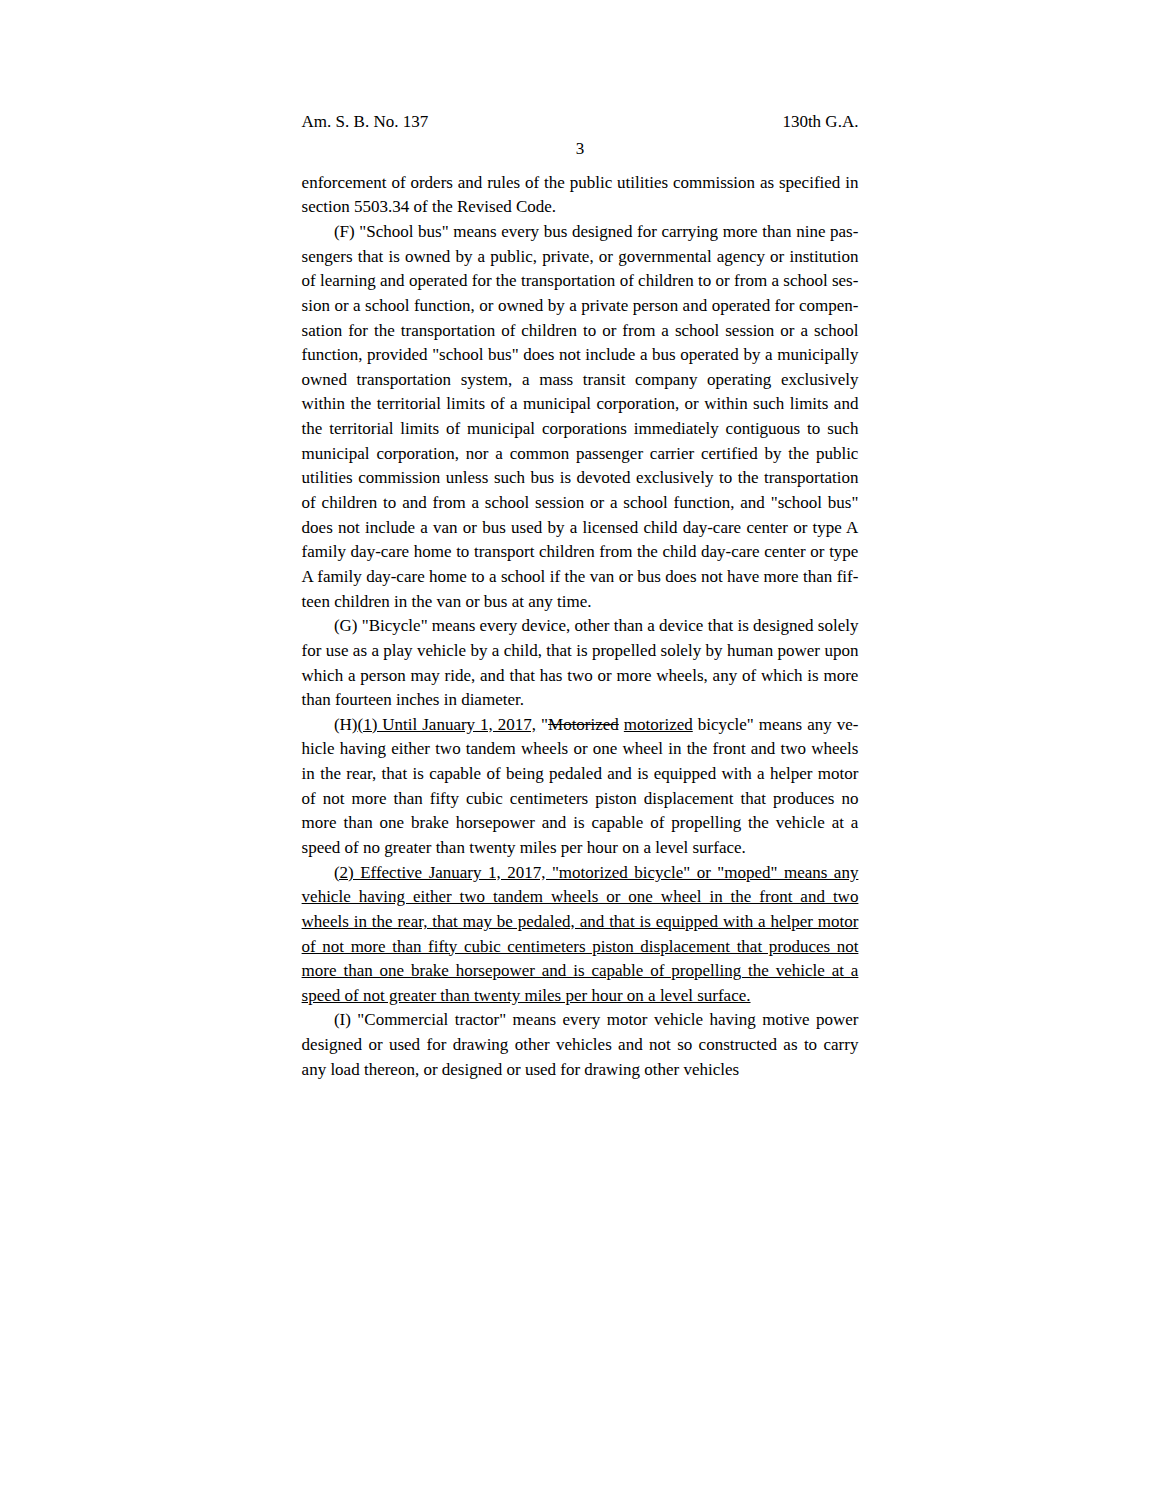Am. S. B. No. 137
130th G.A.
3
enforcement of orders and rules of the public utilities commission as specified in section 5503.34 of the Revised Code.
(F) "School bus" means every bus designed for carrying more than nine passengers that is owned by a public, private, or governmental agency or institution of learning and operated for the transportation of children to or from a school session or a school function, or owned by a private person and operated for compensation for the transportation of children to or from a school session or a school function, provided "school bus" does not include a bus operated by a municipally owned transportation system, a mass transit company operating exclusively within the territorial limits of a municipal corporation, or within such limits and the territorial limits of municipal corporations immediately contiguous to such municipal corporation, nor a common passenger carrier certified by the public utilities commission unless such bus is devoted exclusively to the transportation of children to and from a school session or a school function, and "school bus" does not include a van or bus used by a licensed child day-care center or type A family day-care home to transport children from the child day-care center or type A family day-care home to a school if the van or bus does not have more than fifteen children in the van or bus at any time.
(G) "Bicycle" means every device, other than a device that is designed solely for use as a play vehicle by a child, that is propelled solely by human power upon which a person may ride, and that has two or more wheels, any of which is more than fourteen inches in diameter.
(H)(1) Until January 1, 2017, "Motorized motorized bicycle" means any vehicle having either two tandem wheels or one wheel in the front and two wheels in the rear, that is capable of being pedaled and is equipped with a helper motor of not more than fifty cubic centimeters piston displacement that produces no more than one brake horsepower and is capable of propelling the vehicle at a speed of no greater than twenty miles per hour on a level surface.
(2) Effective January 1, 2017, "motorized bicycle" or "moped" means any vehicle having either two tandem wheels or one wheel in the front and two wheels in the rear, that may be pedaled, and that is equipped with a helper motor of not more than fifty cubic centimeters piston displacement that produces not more than one brake horsepower and is capable of propelling the vehicle at a speed of not greater than twenty miles per hour on a level surface.
(I) "Commercial tractor" means every motor vehicle having motive power designed or used for drawing other vehicles and not so constructed as to carry any load thereon, or designed or used for drawing other vehicles